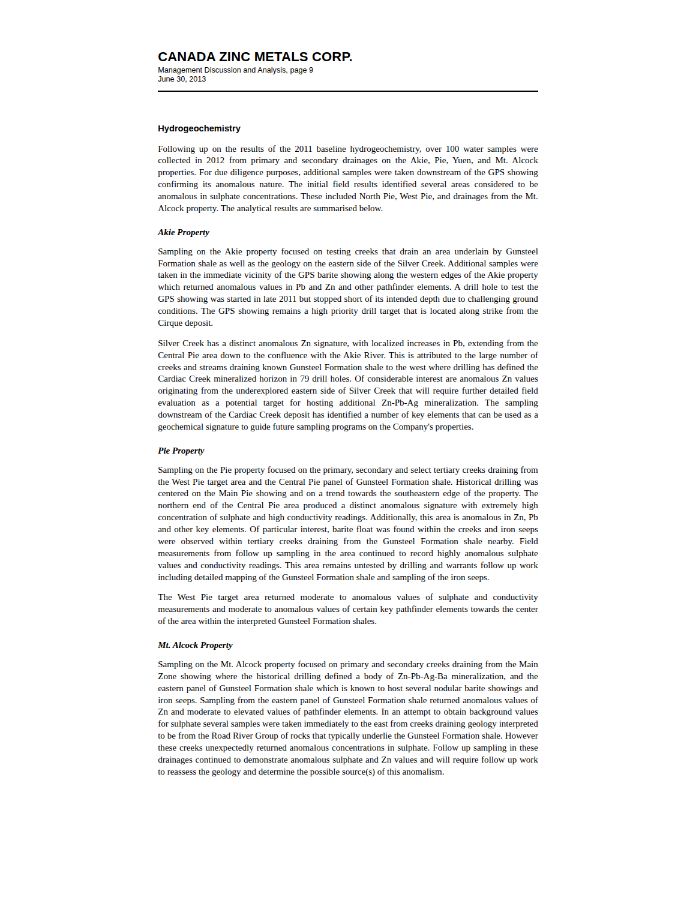CANADA ZINC METALS CORP.
Management Discussion and Analysis, page 9
June 30, 2013
Hydrogeochemistry
Following up on the results of the 2011 baseline hydrogeochemistry, over 100 water samples were collected in 2012 from primary and secondary drainages on the Akie, Pie, Yuen, and Mt. Alcock properties. For due diligence purposes, additional samples were taken downstream of the GPS showing confirming its anomalous nature. The initial field results identified several areas considered to be anomalous in sulphate concentrations. These included North Pie, West Pie, and drainages from the Mt. Alcock property. The analytical results are summarised below.
Akie Property
Sampling on the Akie property focused on testing creeks that drain an area underlain by Gunsteel Formation shale as well as the geology on the eastern side of the Silver Creek. Additional samples were taken in the immediate vicinity of the GPS barite showing along the western edges of the Akie property which returned anomalous values in Pb and Zn and other pathfinder elements. A drill hole to test the GPS showing was started in late 2011 but stopped short of its intended depth due to challenging ground conditions. The GPS showing remains a high priority drill target that is located along strike from the Cirque deposit.
Silver Creek has a distinct anomalous Zn signature, with localized increases in Pb, extending from the Central Pie area down to the confluence with the Akie River. This is attributed to the large number of creeks and streams draining known Gunsteel Formation shale to the west where drilling has defined the Cardiac Creek mineralized horizon in 79 drill holes. Of considerable interest are anomalous Zn values originating from the underexplored eastern side of Silver Creek that will require further detailed field evaluation as a potential target for hosting additional Zn-Pb-Ag mineralization. The sampling downstream of the Cardiac Creek deposit has identified a number of key elements that can be used as a geochemical signature to guide future sampling programs on the Company's properties.
Pie Property
Sampling on the Pie property focused on the primary, secondary and select tertiary creeks draining from the West Pie target area and the Central Pie panel of Gunsteel Formation shale. Historical drilling was centered on the Main Pie showing and on a trend towards the southeastern edge of the property. The northern end of the Central Pie area produced a distinct anomalous signature with extremely high concentration of sulphate and high conductivity readings. Additionally, this area is anomalous in Zn, Pb and other key elements. Of particular interest, barite float was found within the creeks and iron seeps were observed within tertiary creeks draining from the Gunsteel Formation shale nearby. Field measurements from follow up sampling in the area continued to record highly anomalous sulphate values and conductivity readings. This area remains untested by drilling and warrants follow up work including detailed mapping of the Gunsteel Formation shale and sampling of the iron seeps.
The West Pie target area returned moderate to anomalous values of sulphate and conductivity measurements and moderate to anomalous values of certain key pathfinder elements towards the center of the area within the interpreted Gunsteel Formation shales.
Mt. Alcock Property
Sampling on the Mt. Alcock property focused on primary and secondary creeks draining from the Main Zone showing where the historical drilling defined a body of Zn-Pb-Ag-Ba mineralization, and the eastern panel of Gunsteel Formation shale which is known to host several nodular barite showings and iron seeps. Sampling from the eastern panel of Gunsteel Formation shale returned anomalous values of Zn and moderate to elevated values of pathfinder elements. In an attempt to obtain background values for sulphate several samples were taken immediately to the east from creeks draining geology interpreted to be from the Road River Group of rocks that typically underlie the Gunsteel Formation shale. However these creeks unexpectedly returned anomalous concentrations in sulphate. Follow up sampling in these drainages continued to demonstrate anomalous sulphate and Zn values and will require follow up work to reassess the geology and determine the possible source(s) of this anomalism.